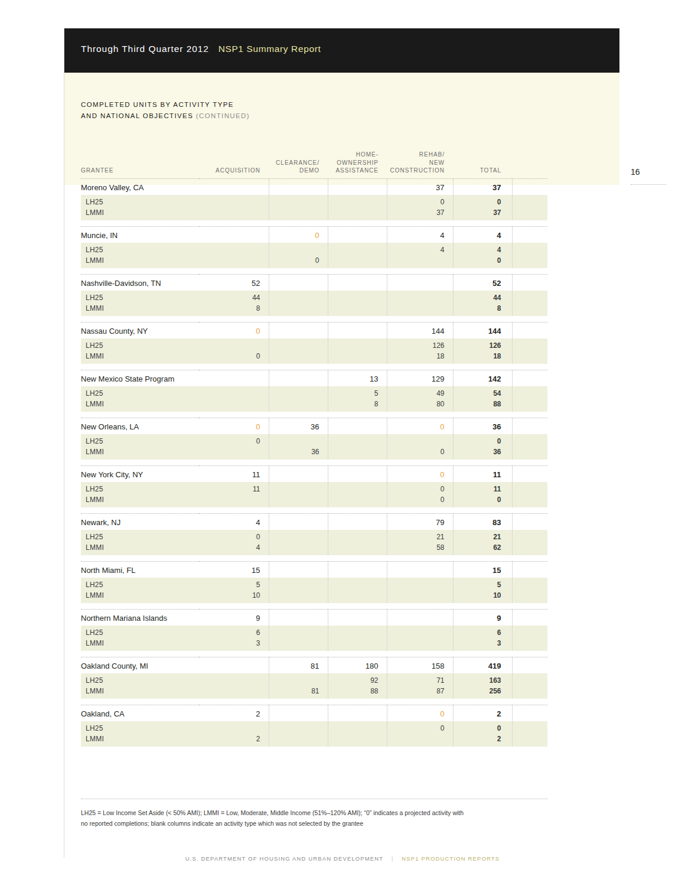Through Third Quarter 2012 NSP1 Summary Report
COMPLETED UNITS BY ACTIVITY TYPE
AND NATIONAL OBJECTIVES (CONTINUED)
16
| GRANTEE | ACQUISITION | CLEARANCE/ DEMO | HOME- OWNERSHIP ASSISTANCE | REHAB/ NEW CONSTRUCTION | TOTAL | |
| --- | --- | --- | --- | --- | --- | --- |
| Moreno Valley, CA | | | | 37 | 37 | |
| LH25 | | | | 0 | 0 | |
| LMMI | | | | 37 | 37 | |
| Muncie, IN | | 0 | | 4 | 4 | |
| LH25 | | | | 4 | 4 | |
| LMMI | | 0 | | | 0 | |
| Nashville-Davidson, TN | 52 | | | | 52 | |
| LH25 | 44 | | | | 44 | |
| LMMI | 8 | | | | 8 | |
| Nassau County, NY | 0 | | | 144 | 144 | |
| LH25 | | | | 126 | 126 | |
| LMMI | 0 | | | 18 | 18 | |
| New Mexico State Program | | | 13 | 129 | 142 | |
| LH25 | | | 5 | 49 | 54 | |
| LMMI | | | 8 | 80 | 88 | |
| New Orleans, LA | 0 | 36 | | 0 | 36 | |
| LH25 | 0 | | | | 0 | |
| LMMI | | 36 | | 0 | 36 | |
| New York City, NY | 11 | | | 0 | 11 | |
| LH25 | 11 | | | 0 | 11 | |
| LMMI | | | | 0 | 0 | |
| Newark, NJ | 4 | | | 79 | 83 | |
| LH25 | 0 | | | 21 | 21 | |
| LMMI | 4 | | | 58 | 62 | |
| North Miami, FL | 15 | | | | 15 | |
| LH25 | 5 | | | | 5 | |
| LMMI | 10 | | | | 10 | |
| Northern Mariana Islands | 9 | | | | 9 | |
| LH25 | 6 | | | | 6 | |
| LMMI | 3 | | | | 3 | |
| Oakland County, MI | | 81 | 180 | 158 | 419 | |
| LH25 | | | 92 | 71 | 163 | |
| LMMI | | 81 | 88 | 87 | 256 | |
| Oakland, CA | 2 | | | 0 | 2 | |
| LH25 | | | | 0 | 0 | |
| LMMI | 2 | | | | 2 | |
LH25 = Low Income Set Aside (< 50% AMI); LMMI = Low, Moderate, Middle Income (51%–120% AMI); “0” indicates a projected activity with
no reported completions; blank columns indicate an activity type which was not selected by the grantee
U.S. DEPARTMENT OF HOUSING AND URBAN DEVELOPMENT | NSP1 PRODUCTION REPORTS